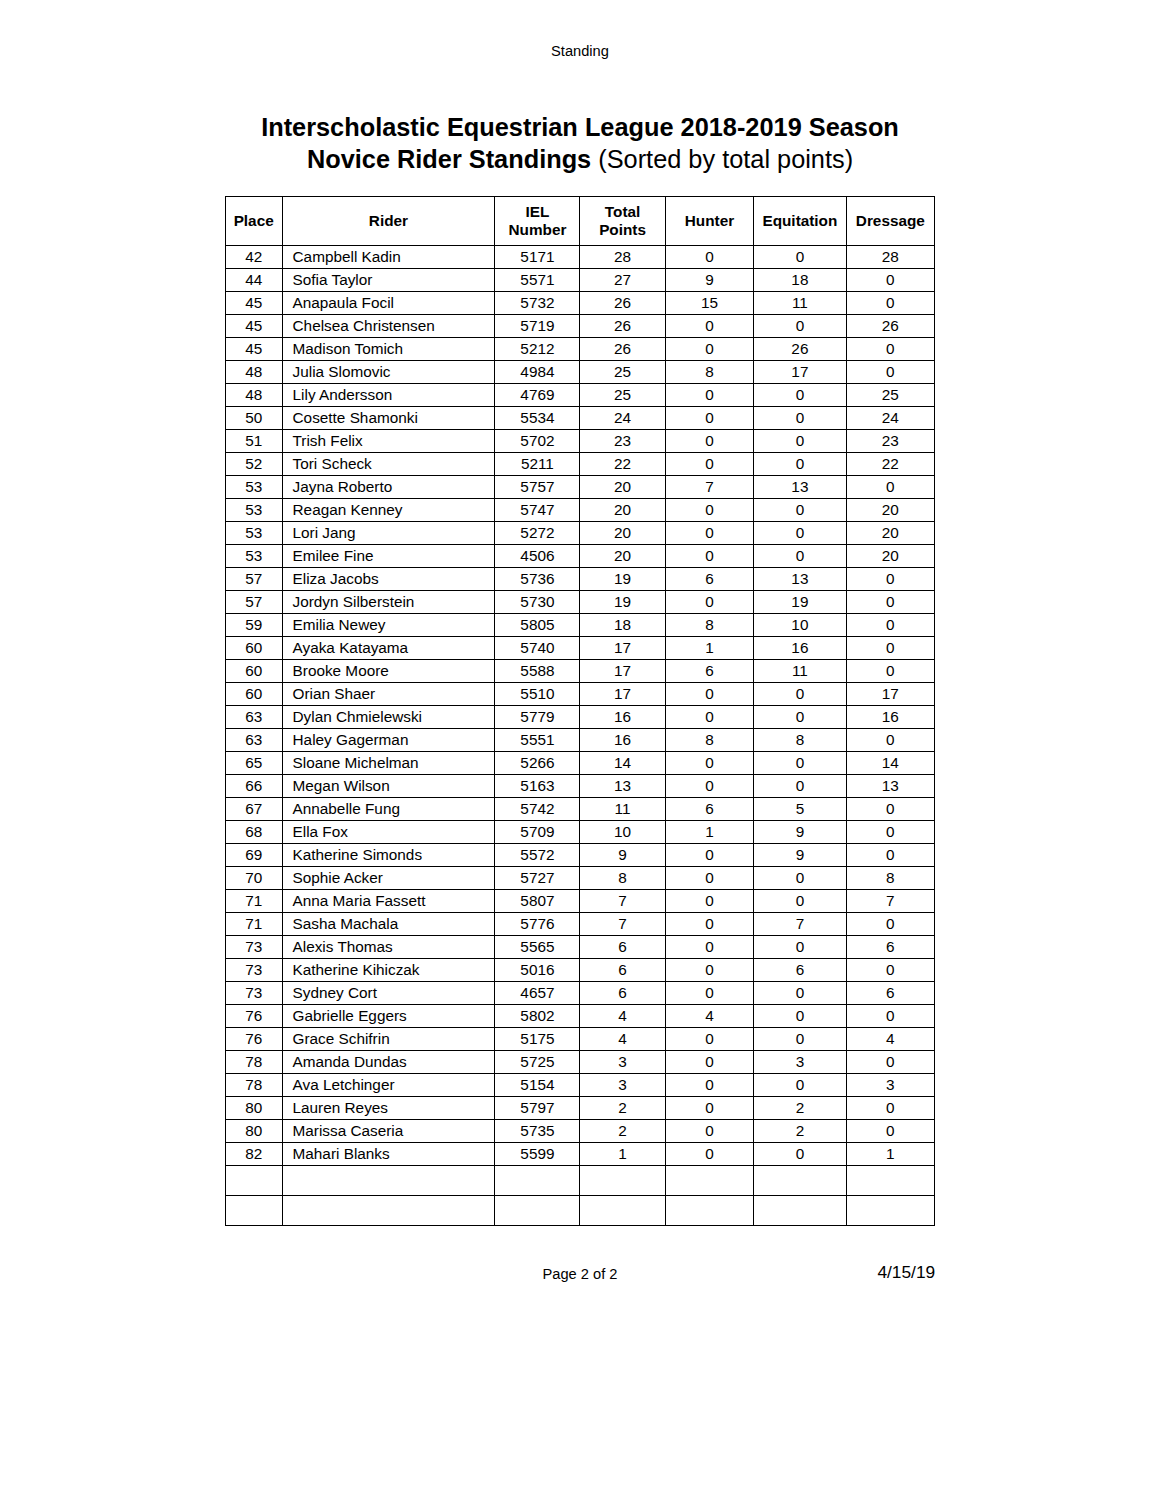Standing
Interscholastic Equestrian League 2018-2019 Season
Novice Rider Standings (Sorted by total points)
| Place | Rider | IEL Number | Total Points | Hunter | Equitation | Dressage |
| --- | --- | --- | --- | --- | --- | --- |
| 42 | Campbell Kadin | 5171 | 28 | 0 | 0 | 28 |
| 44 | Sofia Taylor | 5571 | 27 | 9 | 18 | 0 |
| 45 | Anapaula Focil | 5732 | 26 | 15 | 11 | 0 |
| 45 | Chelsea Christensen | 5719 | 26 | 0 | 0 | 26 |
| 45 | Madison Tomich | 5212 | 26 | 0 | 26 | 0 |
| 48 | Julia Slomovic | 4984 | 25 | 8 | 17 | 0 |
| 48 | Lily Andersson | 4769 | 25 | 0 | 0 | 25 |
| 50 | Cosette Shamonki | 5534 | 24 | 0 | 0 | 24 |
| 51 | Trish Felix | 5702 | 23 | 0 | 0 | 23 |
| 52 | Tori Scheck | 5211 | 22 | 0 | 0 | 22 |
| 53 | Jayna Roberto | 5757 | 20 | 7 | 13 | 0 |
| 53 | Reagan Kenney | 5747 | 20 | 0 | 0 | 20 |
| 53 | Lori Jang | 5272 | 20 | 0 | 0 | 20 |
| 53 | Emilee Fine | 4506 | 20 | 0 | 0 | 20 |
| 57 | Eliza Jacobs | 5736 | 19 | 6 | 13 | 0 |
| 57 | Jordyn Silberstein | 5730 | 19 | 0 | 19 | 0 |
| 59 | Emilia Newey | 5805 | 18 | 8 | 10 | 0 |
| 60 | Ayaka Katayama | 5740 | 17 | 1 | 16 | 0 |
| 60 | Brooke Moore | 5588 | 17 | 6 | 11 | 0 |
| 60 | Orian Shaer | 5510 | 17 | 0 | 0 | 17 |
| 63 | Dylan Chmielewski | 5779 | 16 | 0 | 0 | 16 |
| 63 | Haley Gagerman | 5551 | 16 | 8 | 8 | 0 |
| 65 | Sloane Michelman | 5266 | 14 | 0 | 0 | 14 |
| 66 | Megan Wilson | 5163 | 13 | 0 | 0 | 13 |
| 67 | Annabelle Fung | 5742 | 11 | 6 | 5 | 0 |
| 68 | Ella Fox | 5709 | 10 | 1 | 9 | 0 |
| 69 | Katherine Simonds | 5572 | 9 | 0 | 9 | 0 |
| 70 | Sophie Acker | 5727 | 8 | 0 | 0 | 8 |
| 71 | Anna Maria Fassett | 5807 | 7 | 0 | 0 | 7 |
| 71 | Sasha Machala | 5776 | 7 | 0 | 7 | 0 |
| 73 | Alexis Thomas | 5565 | 6 | 0 | 0 | 6 |
| 73 | Katherine Kihiczak | 5016 | 6 | 0 | 6 | 0 |
| 73 | Sydney Cort | 4657 | 6 | 0 | 0 | 6 |
| 76 | Gabrielle Eggers | 5802 | 4 | 4 | 0 | 0 |
| 76 | Grace Schifrin | 5175 | 4 | 0 | 0 | 4 |
| 78 | Amanda Dundas | 5725 | 3 | 0 | 3 | 0 |
| 78 | Ava Letchinger | 5154 | 3 | 0 | 0 | 3 |
| 80 | Lauren Reyes | 5797 | 2 | 0 | 2 | 0 |
| 80 | Marissa Caseria | 5735 | 2 | 0 | 2 | 0 |
| 82 | Mahari Blanks | 5599 | 1 | 0 | 0 | 1 |
Page 2 of 2
4/15/19